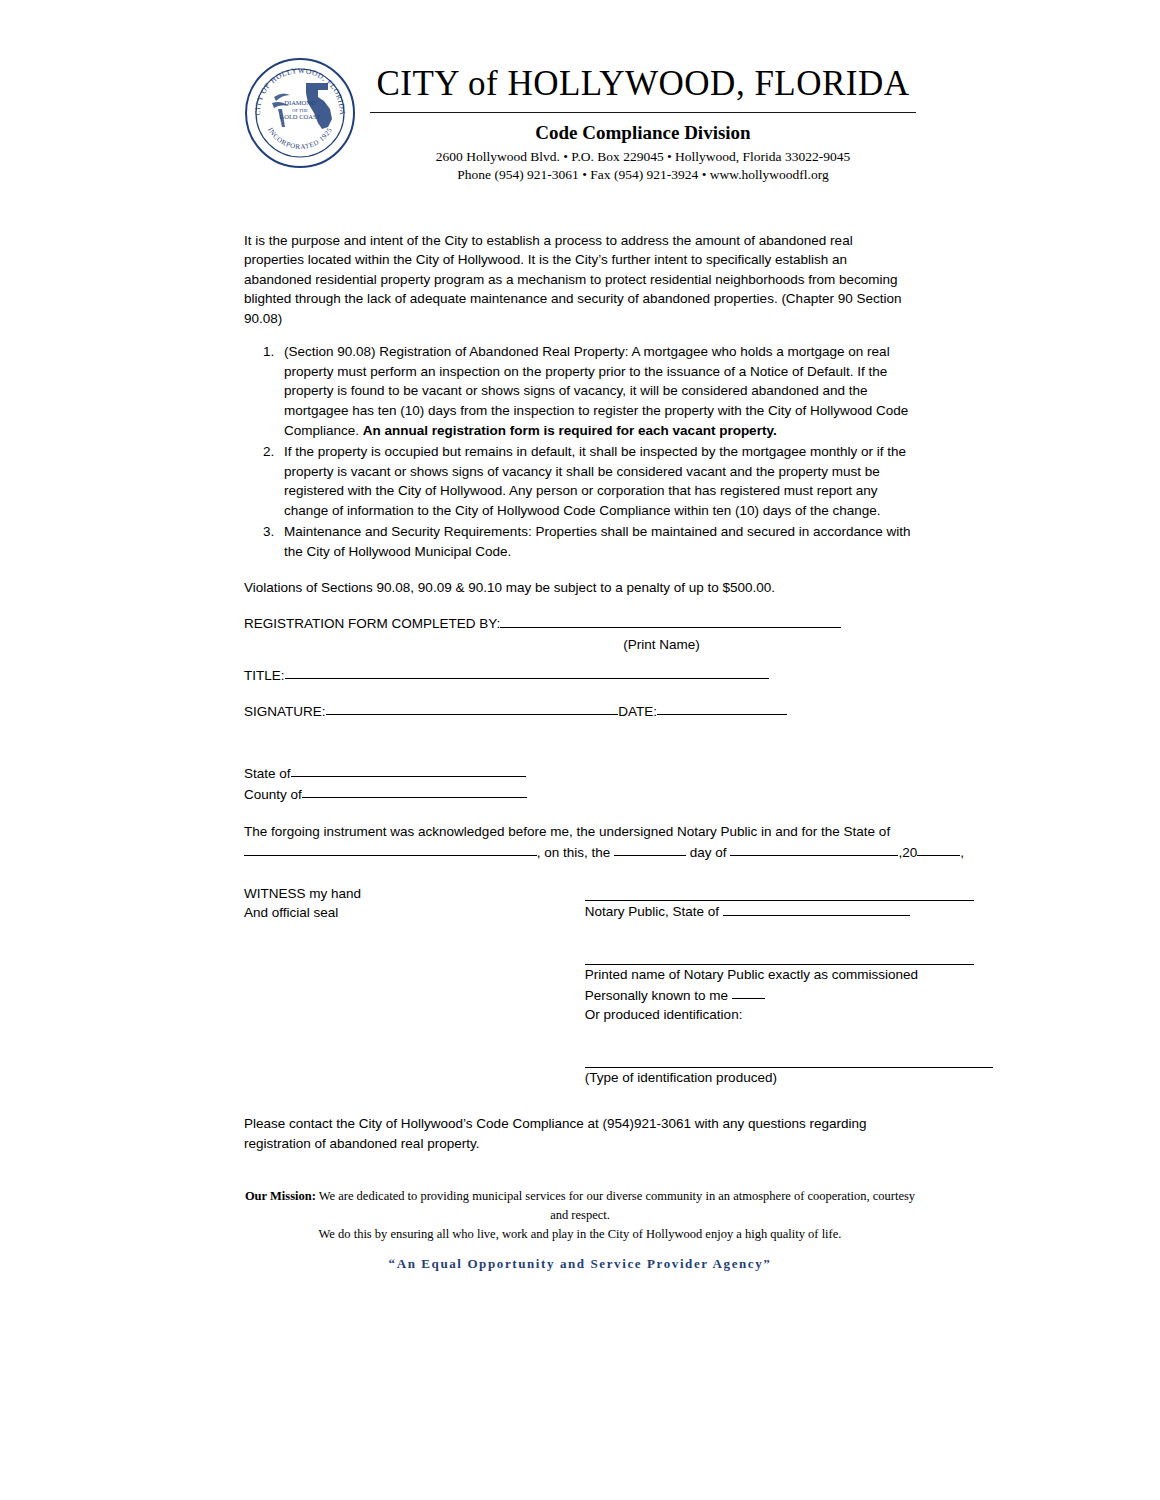CITY OF HOLLYWOOD, FLORIDA INCORPORATED 1925 DIAMOND OF THE GOLD COAST
CITY of HOLLYWOOD, FLORIDA
Code Compliance Division
2600 Hollywood Blvd. • P.O. Box 229045 • Hollywood, Florida 33022-9045
Phone (954) 921-3061 • Fax (954) 921-3924 • www.hollywoodfl.org
It is the purpose and intent of the City to establish a process to address the amount of abandoned real properties located within the City of Hollywood. It is the City’s further intent to specifically establish an abandoned residential property program as a mechanism to protect residential neighborhoods from becoming blighted through the lack of adequate maintenance and security of abandoned properties. (Chapter 90 Section 90.08)
(Section 90.08) Registration of Abandoned Real Property: A mortgagee who holds a mortgage on real property must perform an inspection on the property prior to the issuance of a Notice of Default. If the property is found to be vacant or shows signs of vacancy, it will be considered abandoned and the mortgagee has ten (10) days from the inspection to register the property with the City of Hollywood Code Compliance. An annual registration form is required for each vacant property.
If the property is occupied but remains in default, it shall be inspected by the mortgagee monthly or if the property is vacant or shows signs of vacancy it shall be considered vacant and the property must be registered with the City of Hollywood. Any person or corporation that has registered must report any change of information to the City of Hollywood Code Compliance within ten (10) days of the change.
Maintenance and Security Requirements: Properties shall be maintained and secured in accordance with the City of Hollywood Municipal Code.
Violations of Sections 90.08, 90.09 & 90.10 may be subject to a penalty of up to $500.00.
REGISTRATION FORM COMPLETED BY:
(Print Name)
TITLE:
SIGNATURE: DATE:
State of
County of
The forgoing instrument was acknowledged before me, the undersigned Notary Public in and for the State of
, on this, the day of ,20 ,
WITNESS my hand
And official seal
Notary Public, State of
Printed name of Notary Public exactly as commissioned
Personally known to me
Or produced identification:
(Type of identification produced)
Please contact the City of Hollywood’s Code Compliance at (954)921-3061 with any questions regarding registration of abandoned real property.
Our Mission: We are dedicated to providing municipal services for our diverse community in an atmosphere of cooperation, courtesy and respect.
We do this by ensuring all who live, work and play in the City of Hollywood enjoy a high quality of life.
“An Equal Opportunity and Service Provider Agency”